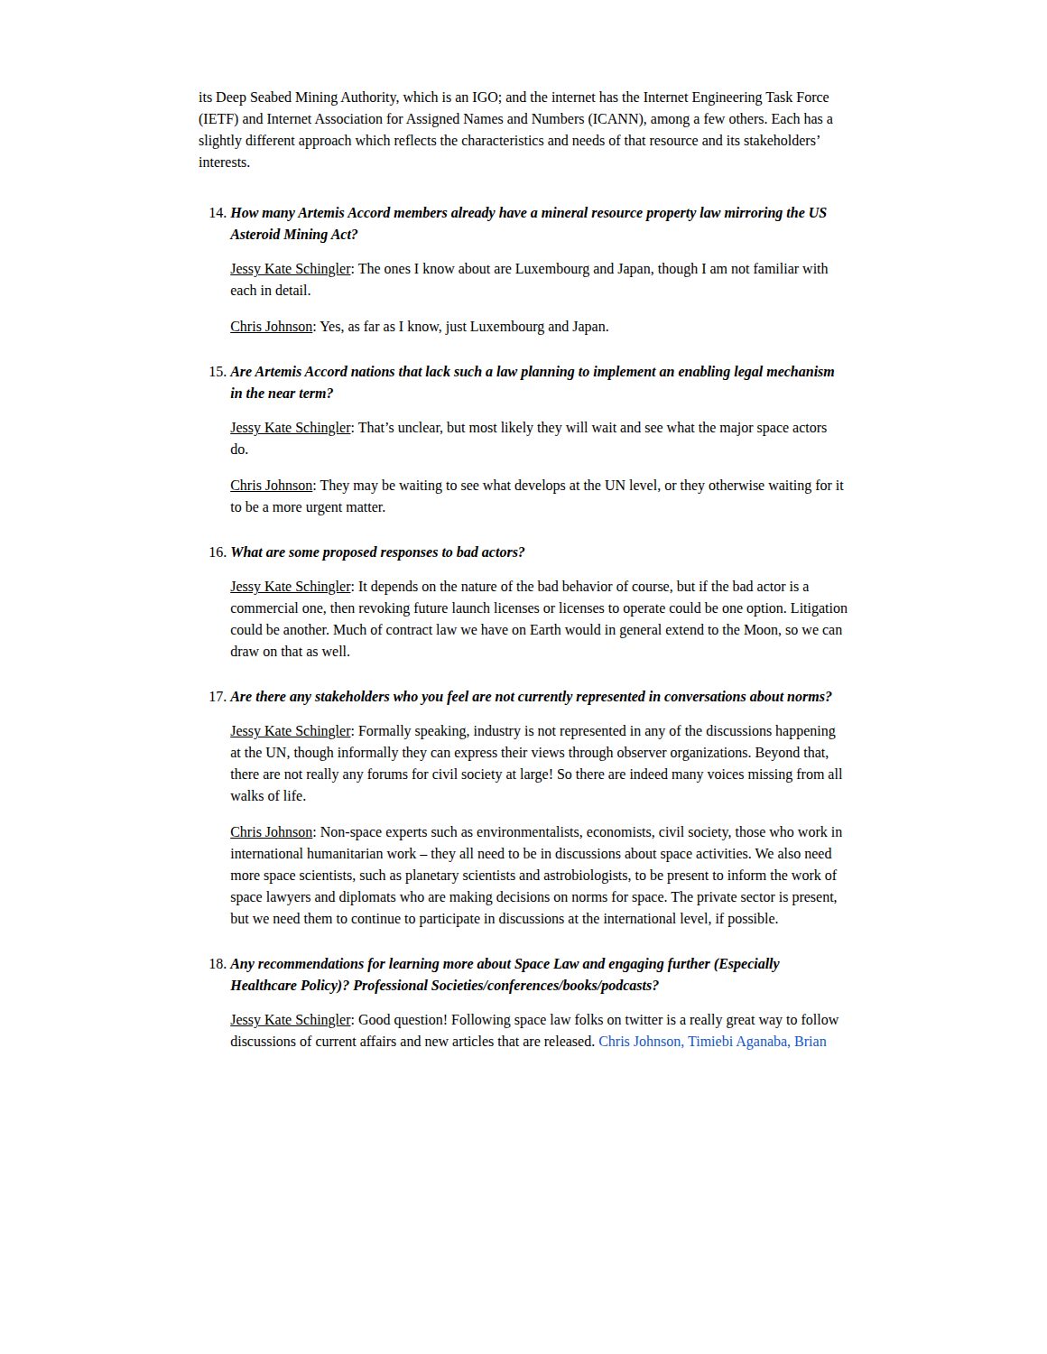its Deep Seabed Mining Authority, which is an IGO; and the internet has the Internet Engineering Task Force (IETF) and Internet Association for Assigned Names and Numbers (ICANN), among a few others. Each has a slightly different approach which reflects the characteristics and needs of that resource and its stakeholders’ interests.
How many Artemis Accord members already have a mineral resource property law mirroring the US Asteroid Mining Act?
Jessy Kate Schingler: The ones I know about are Luxembourg and Japan, though I am not familiar with each in detail.
Chris Johnson: Yes, as far as I know, just Luxembourg and Japan.
Are Artemis Accord nations that lack such a law planning to implement an enabling legal mechanism in the near term?
Jessy Kate Schingler: That’s unclear, but most likely they will wait and see what the major space actors do.
Chris Johnson: They may be waiting to see what develops at the UN level, or they otherwise waiting for it to be a more urgent matter.
What are some proposed responses to bad actors?
Jessy Kate Schingler: It depends on the nature of the bad behavior of course, but if the bad actor is a commercial one, then revoking future launch licenses or licenses to operate could be one option. Litigation could be another. Much of contract law we have on Earth would in general extend to the Moon, so we can draw on that as well.
Are there any stakeholders who you feel are not currently represented in conversations about norms?
Jessy Kate Schingler: Formally speaking, industry is not represented in any of the discussions happening at the UN, though informally they can express their views through observer organizations. Beyond that, there are not really any forums for civil society at large! So there are indeed many voices missing from all walks of life.
Chris Johnson: Non-space experts such as environmentalists, economists, civil society, those who work in international humanitarian work – they all need to be in discussions about space activities. We also need more space scientists, such as planetary scientists and astrobiologists, to be present to inform the work of space lawyers and diplomats who are making decisions on norms for space. The private sector is present, but we need them to continue to participate in discussions at the international level, if possible.
Any recommendations for learning more about Space Law and engaging further (Especially Healthcare Policy)? Professional Societies/conferences/books/podcasts?
Jessy Kate Schingler: Good question! Following space law folks on twitter is a really great way to follow discussions of current affairs and new articles that are released. Chris Johnson, Timiebi Aganaba, Brian